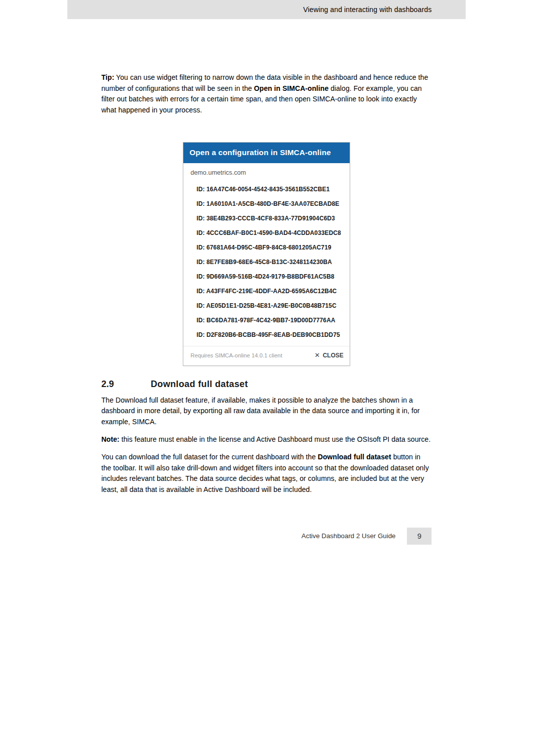Viewing and interacting with dashboards
Tip: You can use widget filtering to narrow down the data visible in the dashboard and hence reduce the number of configurations that will be seen in the Open in SIMCA-online dialog. For example, you can filter out batches with errors for a certain time span, and then open SIMCA-online to look into exactly what happened in your process.
Open a configuration in SIMCA-online
demo.umetrics.com
ID: 16A47C46-0054-4542-8435-3561B552CBE1
ID: 1A6010A1-A5CB-480D-BF4E-3AA07ECBAD8E
ID: 38E4B293-CCCB-4CF8-833A-77D91904C6D3
ID: 4CCC6BAF-B0C1-4590-BAD4-4CDDA033EDC8
ID: 67681A64-D95C-4BF9-84C8-6801205AC719
ID: 8E7FE8B9-68E6-45C8-B13C-3248114230BA
ID: 9D669A59-516B-4D24-9179-B8BDF61AC5B8
ID: A43FF4FC-219E-4DDF-AA2D-6595A6C12B4C
ID: AE05D1E1-D25B-4E81-A29E-B0C0B48B715C
ID: BC6DA781-978F-4C42-9BB7-19D00D7776AA
ID: D2F820B6-BCBB-495F-8EAB-DEB90CB1DD75
Requires SIMCA-online 14.0.1 client ✕ CLOSE
2.9 Download full dataset
The Download full dataset feature, if available, makes it possible to analyze the batches shown in a dashboard in more detail, by exporting all raw data available in the data source and importing it in, for example, SIMCA.
Note: this feature must enable in the license and Active Dashboard must use the OSIsoft PI data source.
You can download the full dataset for the current dashboard with the Download full dataset button in the toolbar. It will also take drill-down and widget filters into account so that the downloaded dataset only includes relevant batches. The data source decides what tags, or columns, are included but at the very least, all data that is available in Active Dashboard will be included.
Active Dashboard 2 User Guide
9